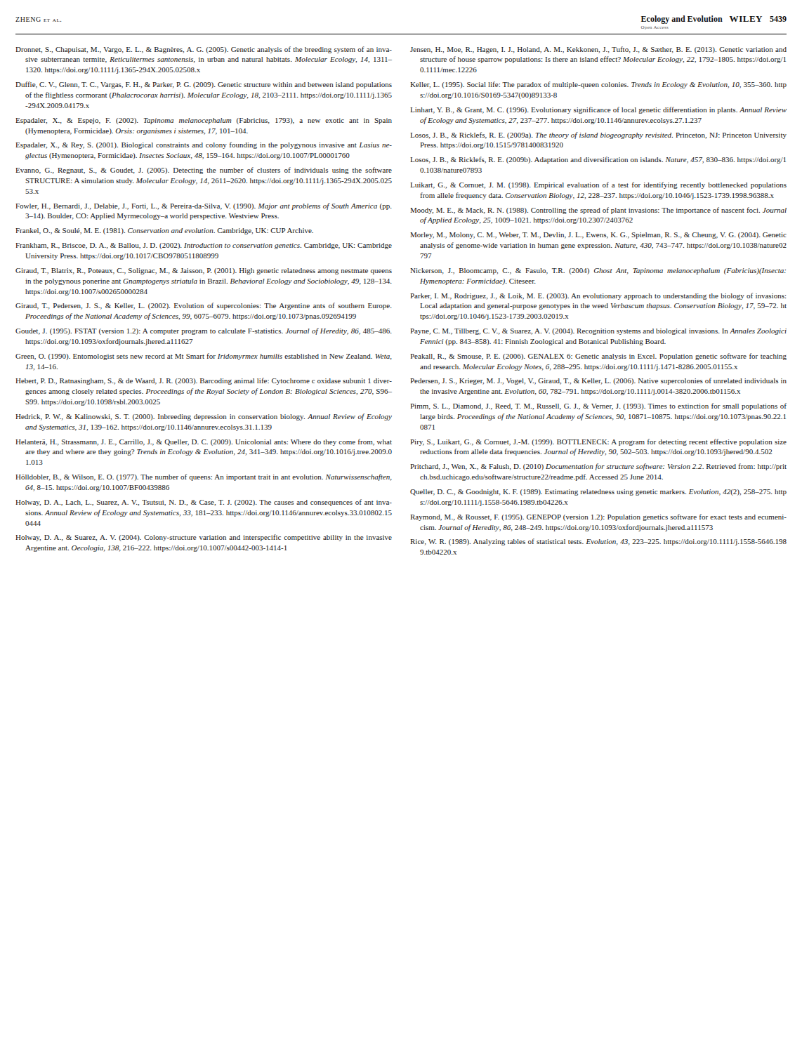ZHENG et al.
Ecology and EvolutionOpen Access
WILEY
5439
Dronnet, S., Chapuisat, M., Vargo, E. L., & Bagnères, A. G. (2005). Genetic analysis of the breeding system of an invasive subterranean termite, Reticulitermes santonensis, in urban and natural habitats. Molecular Ecology, 14, 1311–1320. https://doi.org/10.1111/j.1365-294X.2005.02508.x
Duffie, C. V., Glenn, T. C., Vargas, F. H., & Parker, P. G. (2009). Genetic structure within and between island populations of the flightless cormorant (Phalacrocorax harrisi). Molecular Ecology, 18, 2103–2111. https://doi.org/10.1111/j.1365-294X.2009.04179.x
Espadaler, X., & Espejo, F. (2002). Tapinoma melanocephalum (Fabricius, 1793), a new exotic ant in Spain (Hymenoptera, Formicidae). Orsis: organismes i sistemes, 17, 101–104.
Espadaler, X., & Rey, S. (2001). Biological constraints and colony founding in the polygynous invasive ant Lasius neglectus (Hymenoptera, Formicidae). Insectes Sociaux, 48, 159–164. https://doi.org/10.1007/PL00001760
Evanno, G., Regnaut, S., & Goudet, J. (2005). Detecting the number of clusters of individuals using the software STRUCTURE: A simulation study. Molecular Ecology, 14, 2611–2620. https://doi.org/10.1111/j.1365-294X.2005.02553.x
Fowler, H., Bernardi, J., Delabie, J., Forti, L., & Pereira-da-Silva, V. (1990). Major ant problems of South America (pp. 3–14). Boulder, CO: Applied Myrmecology–a world perspective. Westview Press.
Frankel, O., & Soulé, M. E. (1981). Conservation and evolution. Cambridge, UK: CUP Archive.
Frankham, R., Briscoe, D. A., & Ballou, J. D. (2002). Introduction to conservation genetics. Cambridge, UK: Cambridge University Press. https://doi.org/10.1017/CBO9780511808999
Giraud, T., Blatrix, R., Poteaux, C., Solignac, M., & Jaisson, P. (2001). High genetic relatedness among nestmate queens in the polygynous ponerine ant Gnamptogenys striatula in Brazil. Behavioral Ecology and Sociobiology, 49, 128–134. https://doi.org/10.1007/s002650000284
Giraud, T., Pedersen, J. S., & Keller, L. (2002). Evolution of supercolonies: The Argentine ants of southern Europe. Proceedings of the National Academy of Sciences, 99, 6075–6079. https://doi.org/10.1073/pnas.092694199
Goudet, J. (1995). FSTAT (version 1.2): A computer program to calculate F-statistics. Journal of Heredity, 86, 485–486. https://doi.org/10.1093/oxfordjournals.jhered.a111627
Green, O. (1990). Entomologist sets new record at Mt Smart for Iridomyrmex humilis established in New Zealand. Weta, 13, 14–16.
Hebert, P. D., Ratnasingham, S., & de Waard, J. R. (2003). Barcoding animal life: Cytochrome c oxidase subunit 1 divergences among closely related species. Proceedings of the Royal Society of London B: Biological Sciences, 270, S96–S99. https://doi.org/10.1098/rsbl.2003.0025
Hedrick, P. W., & Kalinowski, S. T. (2000). Inbreeding depression in conservation biology. Annual Review of Ecology and Systematics, 31, 139–162. https://doi.org/10.1146/annurev.ecolsys.31.1.139
Helanterä, H., Strassmann, J. E., Carrillo, J., & Queller, D. C. (2009). Unicolonial ants: Where do they come from, what are they and where are they going? Trends in Ecology & Evolution, 24, 341–349. https://doi.org/10.1016/j.tree.2009.01.013
Hölldobler, B., & Wilson, E. O. (1977). The number of queens: An important trait in ant evolution. Naturwissenschaften, 64, 8–15. https://doi.org/10.1007/BF00439886
Holway, D. A., Lach, L., Suarez, A. V., Tsutsui, N. D., & Case, T. J. (2002). The causes and consequences of ant invasions. Annual Review of Ecology and Systematics, 33, 181–233. https://doi.org/10.1146/annurev.ecolsys.33.010802.150444
Holway, D. A., & Suarez, A. V. (2004). Colony-structure variation and interspecific competitive ability in the invasive Argentine ant. Oecologia, 138, 216–222. https://doi.org/10.1007/s00442-003-1414-1
Jensen, H., Moe, R., Hagen, I. J., Holand, A. M., Kekkonen, J., Tufto, J., & Sæther, B. E. (2013). Genetic variation and structure of house sparrow populations: Is there an island effect? Molecular Ecology, 22, 1792–1805. https://doi.org/10.1111/mec.12226
Keller, L. (1995). Social life: The paradox of multiple-queen colonies. Trends in Ecology & Evolution, 10, 355–360. https://doi.org/10.1016/S0169-5347(00)89133-8
Linhart, Y. B., & Grant, M. C. (1996). Evolutionary significance of local genetic differentiation in plants. Annual Review of Ecology and Systematics, 27, 237–277. https://doi.org/10.1146/annurev.ecolsys.27.1.237
Losos, J. B., & Ricklefs, R. E. (2009a). The theory of island biogeography revisited. Princeton, NJ: Princeton University Press. https://doi.org/10.1515/9781400831920
Losos, J. B., & Ricklefs, R. E. (2009b). Adaptation and diversification on islands. Nature, 457, 830–836. https://doi.org/10.1038/nature07893
Luikart, G., & Cornuet, J. M. (1998). Empirical evaluation of a test for identifying recently bottlenecked populations from allele frequency data. Conservation Biology, 12, 228–237. https://doi.org/10.1046/j.1523-1739.1998.96388.x
Moody, M. E., & Mack, R. N. (1988). Controlling the spread of plant invasions: The importance of nascent foci. Journal of Applied Ecology, 25, 1009–1021. https://doi.org/10.2307/2403762
Morley, M., Molony, C. M., Weber, T. M., Devlin, J. L., Ewens, K. G., Spielman, R. S., & Cheung, V. G. (2004). Genetic analysis of genome-wide variation in human gene expression. Nature, 430, 743–747. https://doi.org/10.1038/nature02797
Nickerson, J., Bloomcamp, C., & Fasulo, T.R. (2004) Ghost Ant, Tapinoma melanocephalum (Fabricius)(Insecta: Hymenoptera: Formicidae). Citeseer.
Parker, I. M., Rodriguez, J., & Loik, M. E. (2003). An evolutionary approach to understanding the biology of invasions: Local adaptation and general-purpose genotypes in the weed Verbascum thapsus. Conservation Biology, 17, 59–72. https://doi.org/10.1046/j.1523-1739.2003.02019.x
Payne, C. M., Tillberg, C. V., & Suarez, A. V. (2004). Recognition systems and biological invasions. In Annales Zoologici Fennici (pp. 843–858). 41: Finnish Zoological and Botanical Publishing Board.
Peakall, R., & Smouse, P. E. (2006). GENALEX 6: Genetic analysis in Excel. Population genetic software for teaching and research. Molecular Ecology Notes, 6, 288–295. https://doi.org/10.1111/j.1471-8286.2005.01155.x
Pedersen, J. S., Krieger, M. J., Vogel, V., Giraud, T., & Keller, L. (2006). Native supercolonies of unrelated individuals in the invasive Argentine ant. Evolution, 60, 782–791. https://doi.org/10.1111/j.0014-3820.2006.tb01156.x
Pimm, S. L., Diamond, J., Reed, T. M., Russell, G. J., & Verner, J. (1993). Times to extinction for small populations of large birds. Proceedings of the National Academy of Sciences, 90, 10871–10875. https://doi.org/10.1073/pnas.90.22.10871
Piry, S., Luikart, G., & Cornuet, J.-M. (1999). BOTTLENECK: A program for detecting recent effective population size reductions from allele data frequencies. Journal of Heredity, 90, 502–503. https://doi.org/10.1093/jhered/90.4.502
Pritchard, J., Wen, X., & Falush, D. (2010) Documentation for structure software: Version 2.2. Retrieved from: http://pritch.bsd.uchicago.edu/software/structure22/readme.pdf. Accessed 25 June 2014.
Queller, D. C., & Goodnight, K. F. (1989). Estimating relatedness using genetic markers. Evolution, 42(2), 258–275. https://doi.org/10.1111/j.1558-5646.1989.tb04226.x
Raymond, M., & Rousset, F. (1995). GENEPOP (version 1.2): Population genetics software for exact tests and ecumenicism. Journal of Heredity, 86, 248–249. https://doi.org/10.1093/oxfordjournals.jhered.a111573
Rice, W. R. (1989). Analyzing tables of statistical tests. Evolution, 43, 223–225. https://doi.org/10.1111/j.1558-5646.1989.tb04220.x